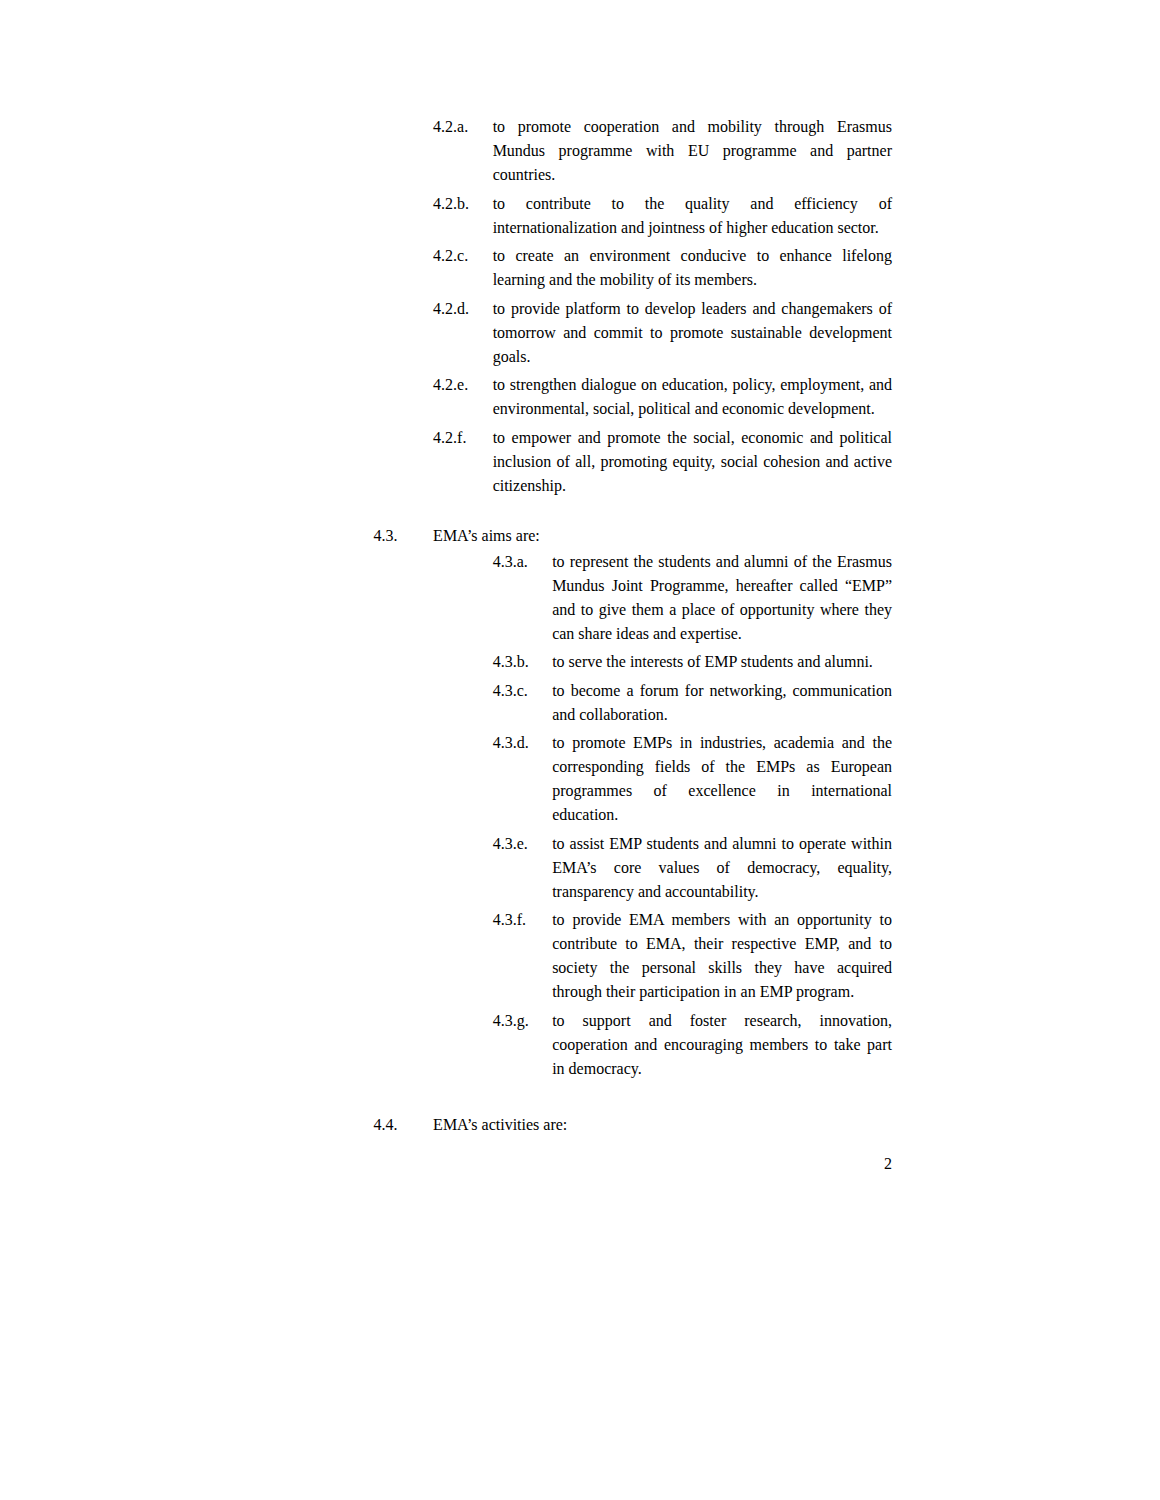4.2.a. to promote cooperation and mobility through Erasmus Mundus programme with EU programme and partner countries.
4.2.b. to contribute to the quality and efficiency of internationalization and jointness of higher education sector.
4.2.c. to create an environment conducive to enhance lifelong learning and the mobility of its members.
4.2.d. to provide platform to develop leaders and changemakers of tomorrow and commit to promote sustainable development goals.
4.2.e. to strengthen dialogue on education, policy, employment, and environmental, social, political and economic development.
4.2.f. to empower and promote the social, economic and political inclusion of all, promoting equity, social cohesion and active citizenship.
4.3. EMA’s aims are:
4.3.a. to represent the students and alumni of the Erasmus Mundus Joint Programme, hereafter called “EMP” and to give them a place of opportunity where they can share ideas and expertise.
4.3.b. to serve the interests of EMP students and alumni.
4.3.c. to become a forum for networking, communication and collaboration.
4.3.d. to promote EMPs in industries, academia and the corresponding fields of the EMPs as European programmes of excellence in international education.
4.3.e. to assist EMP students and alumni to operate within EMA’s core values of democracy, equality, transparency and accountability.
4.3.f. to provide EMA members with an opportunity to contribute to EMA, their respective EMP, and to society the personal skills they have acquired through their participation in an EMP program.
4.3.g. to support and foster research, innovation, cooperation and encouraging members to take part in democracy.
4.4. EMA’s activities are:
2